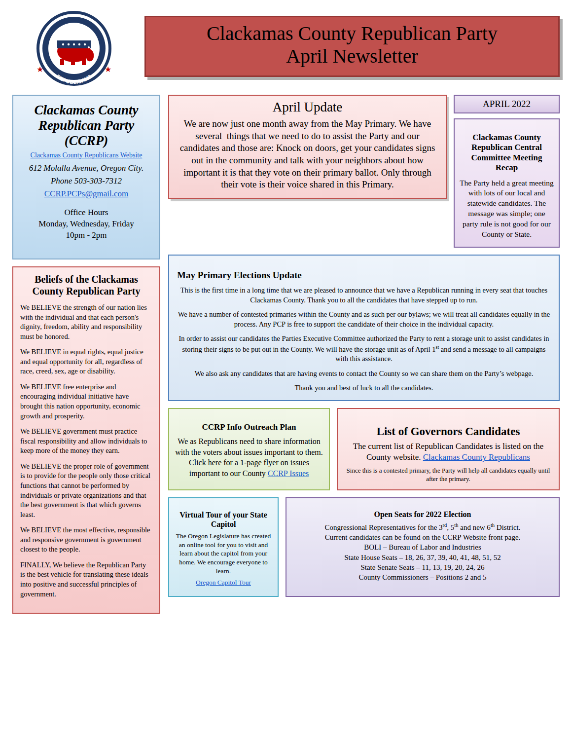CLACKAMAS COUNTY REPUBLICANS ★ ★
Clackamas County Republican Party
April Newsletter
Clackamas County Republican Party (CCRP)
Clackamas County Republicans Website
612 Molalla Avenue, Oregon City.
Phone 503-303-7312
CCRP.PCPs@gmail.com
Office Hours
Monday, Wednesday, Friday
10pm - 2pm
Beliefs of the Clackamas County Republican Party
We BELIEVE the strength of our nation lies with the individual and that each person's dignity, freedom, ability and responsibility must be honored.
We BELIEVE in equal rights, equal justice and equal opportunity for all, regardless of race, creed, sex, age or disability.
We BELIEVE free enterprise and encouraging individual initiative have brought this nation opportunity, economic growth and prosperity.
We BELIEVE government must practice fiscal responsibility and allow individuals to keep more of the money they earn.
We BELIEVE the proper role of government is to provide for the people only those critical functions that cannot be performed by individuals or private organizations and that the best government is that which governs least.
We BELIEVE the most effective, responsible and responsive government is government closest to the people.
FINALLY, We believe the Republican Party is the best vehicle for translating these ideals into positive and successful principles of government.
April Update
We are now just one month away from the May Primary. We have several things that we need to do to assist the Party and our candidates and those are: Knock on doors, get your candidates signs out in the community and talk with your neighbors about how important it is that they vote on their primary ballot. Only through their vote is their voice shared in this Primary.
APRIL 2022
Clackamas County Republican Central Committee Meeting Recap
The Party held a great meeting with lots of our local and statewide candidates. The message was simple; one party rule is not good for our County or State.
May Primary Elections Update
This is the first time in a long time that we are pleased to announce that we have a Republican running in every seat that touches Clackamas County. Thank you to all the candidates that have stepped up to run.
We have a number of contested primaries within the County and as such per our bylaws; we will treat all candidates equally in the process. Any PCP is free to support the candidate of their choice in the individual capacity.
In order to assist our candidates the Parties Executive Committee authorized the Party to rent a storage unit to assist candidates in storing their signs to be put out in the County. We will have the storage unit as of April 1st and send a message to all campaigns with this assistance.
We also ask any candidates that are having events to contact the County so we can share them on the Party’s webpage.
Thank you and best of luck to all the candidates.
CCRP Info Outreach Plan
We as Republicans need to share information with the voters about issues important to them. Click here for a 1-page flyer on issues important to our County CCRP Issues
List of Governors Candidates
The current list of Republican Candidates is listed on the County website. Clackamas County Republicans
Since this is a contested primary, the Party will help all candidates equally until after the primary.
Virtual Tour of your State Capitol
The Oregon Legislature has created an online tool for you to visit and learn about the capitol from your home. We encourage everyone to learn.
Oregon Capitol Tour
Open Seats for 2022 Election
Congressional Representatives for the 3rd, 5th and new 6th District.
Current candidates can be found on the CCRP Website front page.
BOLI – Bureau of Labor and Industries
State House Seats – 18, 26, 37, 39, 40, 41, 48, 51, 52
State Senate Seats – 11, 13, 19, 20, 24, 26
County Commissioners – Positions 2 and 5